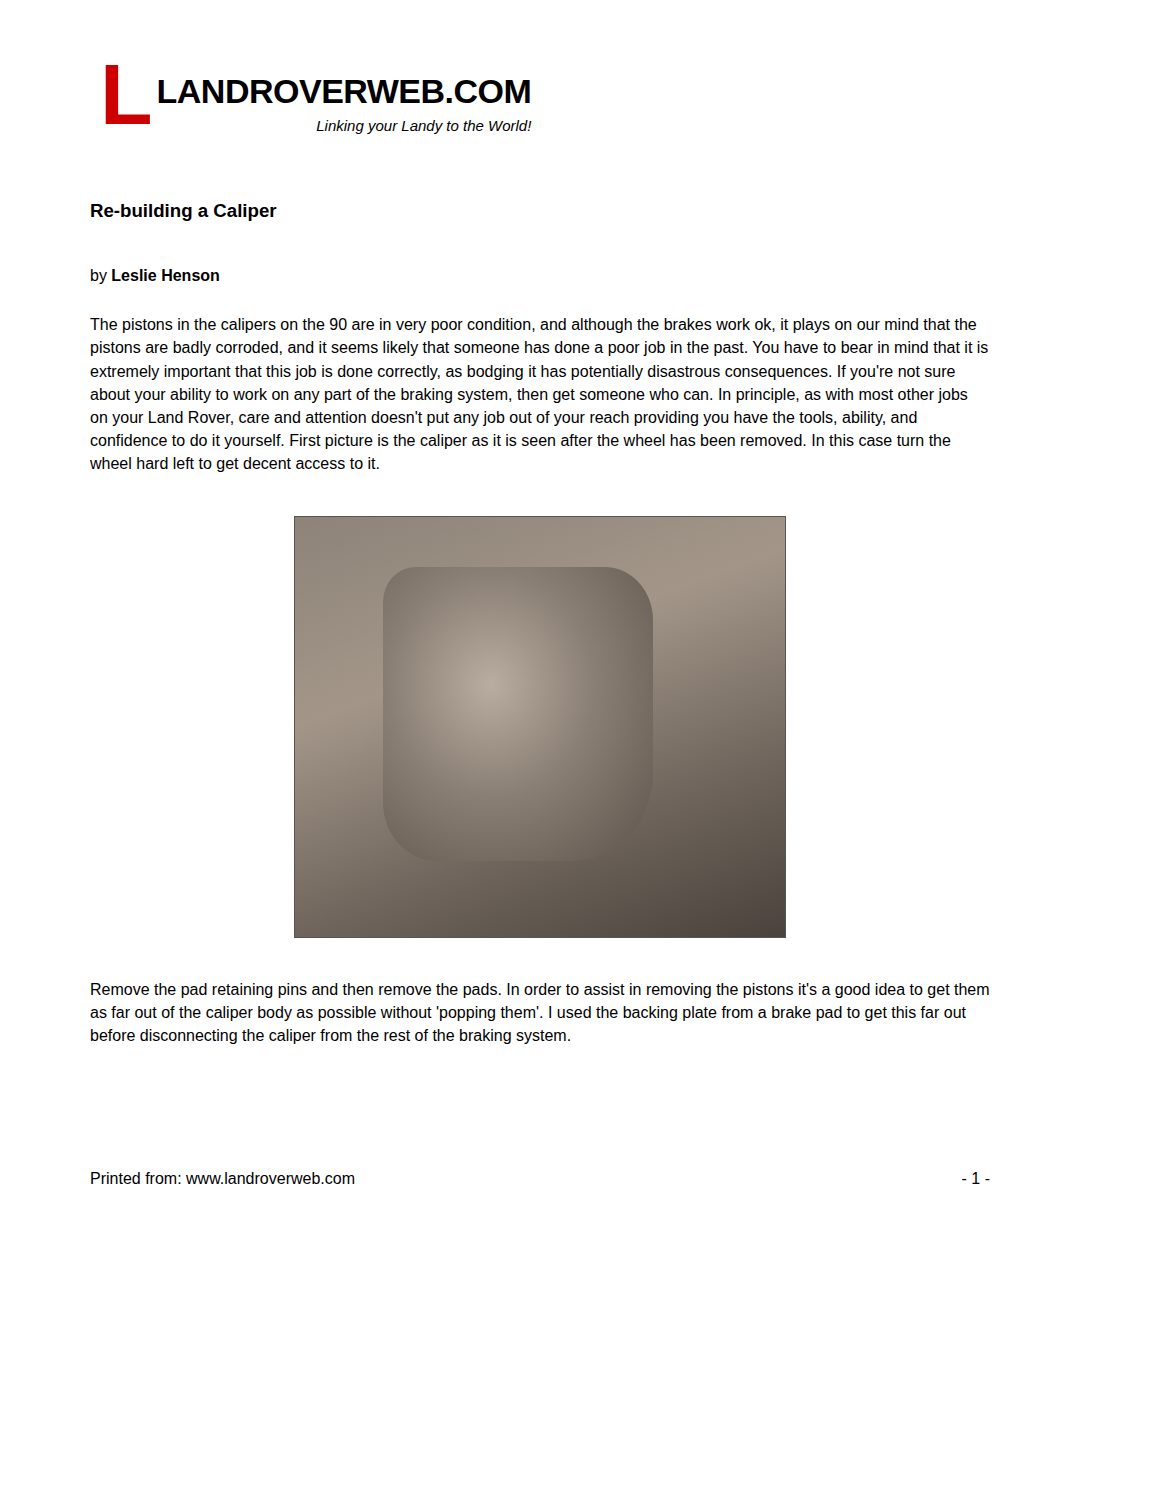L LANDROVERWEB.COM
Linking your Landy to the World!
Re-building a Caliper
by Leslie Henson
The pistons in the calipers on the 90 are in very poor condition, and although the brakes work ok, it plays on our mind that the pistons are badly corroded, and it seems likely that someone has done a poor job in the past. You have to bear in mind that it is extremely important that this job is done correctly, as bodging it has potentially disastrous consequences. If you're not sure about your ability to work on any part of the braking system, then get someone who can. In principle, as with most other jobs on your Land Rover, care and attention doesn't put any job out of your reach providing you have the tools, ability, and confidence to do it yourself. First picture is the caliper as it is seen after the wheel has been removed. In this case turn the wheel hard left to get decent access to it.
Remove the pad retaining pins and then remove the pads. In order to assist in removing the pistons it's a good idea to get them as far out of the caliper body as possible without 'popping them'. I used the backing plate from a brake pad to get this far out before disconnecting the caliper from the rest of the braking system.
Printed from: www.landroverweb.com - 1 -